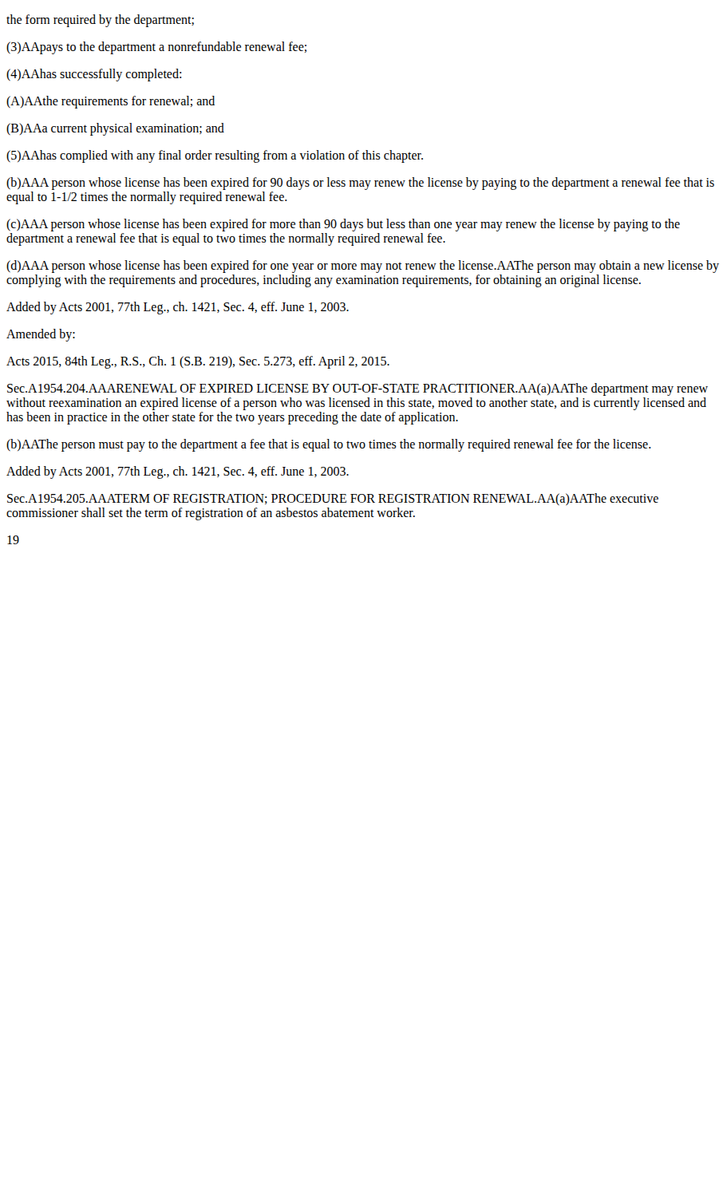the form required by the department;
(3)AApays to the department a nonrefundable renewal fee;
(4)AAhas successfully completed:
(A)AAthe requirements for renewal; and
(B)AAa current physical examination; and
(5)AAhas complied with any final order resulting from a violation of this chapter.
(b)AAA person whose license has been expired for 90 days or less may renew the license by paying to the department a renewal fee that is equal to 1-1/2 times the normally required renewal fee.
(c)AAA person whose license has been expired for more than 90 days but less than one year may renew the license by paying to the department a renewal fee that is equal to two times the normally required renewal fee.
(d)AAA person whose license has been expired for one year or more may not renew the license.AAThe person may obtain a new license by complying with the requirements and procedures, including any examination requirements, for obtaining an original license.
Added by Acts 2001, 77th Leg., ch. 1421, Sec. 4, eff. June 1, 2003.
Amended by:
Acts 2015, 84th Leg., R.S., Ch. 1 (S.B. 219), Sec. 5.273, eff. April 2, 2015.
Sec.A1954.204.AAARENEWAL OF EXPIRED LICENSE BY OUT-OF-STATE PRACTITIONER.AA(a)AAThe department may renew without reexamination an expired license of a person who was licensed in this state, moved to another state, and is currently licensed and has been in practice in the other state for the two years preceding the date of application.
(b)AAThe person must pay to the department a fee that is equal to two times the normally required renewal fee for the license.
Added by Acts 2001, 77th Leg., ch. 1421, Sec. 4, eff. June 1, 2003.
Sec.A1954.205.AAATERM OF REGISTRATION; PROCEDURE FOR REGISTRATION RENEWAL.AA(a)AAThe executive commissioner shall set the term of registration of an asbestos abatement worker.
19